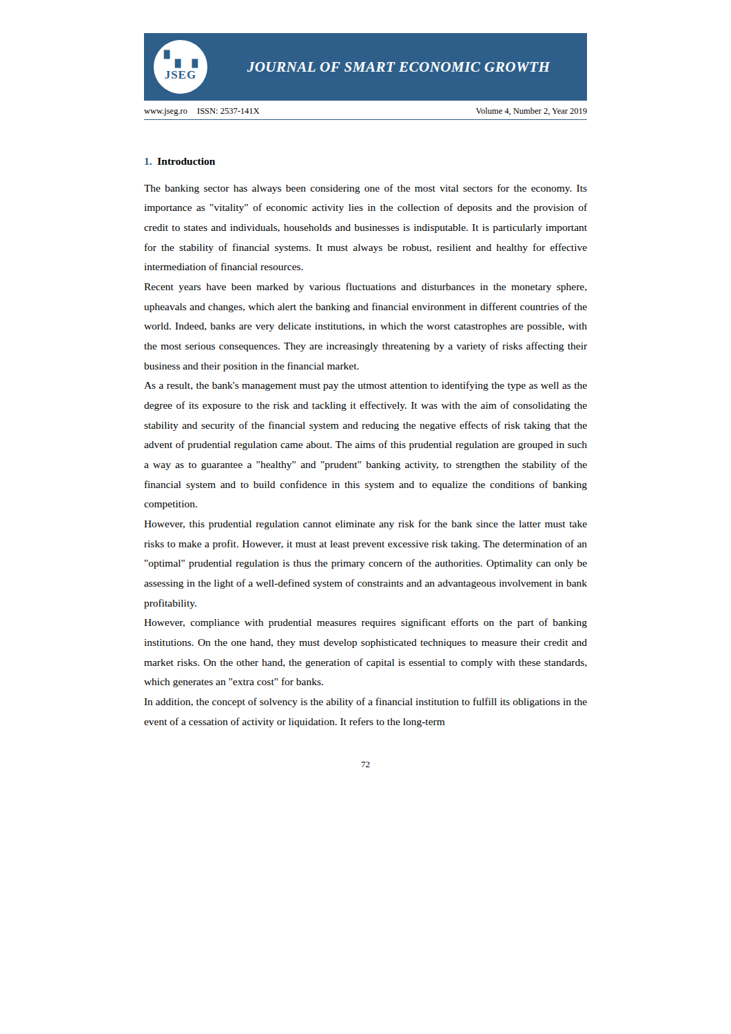▘▖▗
JSEG
JOURNAL OF SMART ECONOMIC GROWTH
www.jseg.ro ISSN: 2537-141X
Volume 4, Number 2, Year 2019
1. Introduction
The banking sector has always been considering one of the most vital sectors for the economy. Its importance as "vitality" of economic activity lies in the collection of deposits and the provision of credit to states and individuals, households and businesses is indisputable. It is particularly important for the stability of financial systems. It must always be robust, resilient and healthy for effective intermediation of financial resources.
Recent years have been marked by various fluctuations and disturbances in the monetary sphere, upheavals and changes, which alert the banking and financial environment in different countries of the world. Indeed, banks are very delicate institutions, in which the worst catastrophes are possible, with the most serious consequences. They are increasingly threatening by a variety of risks affecting their business and their position in the financial market.
As a result, the bank's management must pay the utmost attention to identifying the type as well as the degree of its exposure to the risk and tackling it effectively. It was with the aim of consolidating the stability and security of the financial system and reducing the negative effects of risk taking that the advent of prudential regulation came about. The aims of this prudential regulation are grouped in such a way as to guarantee a "healthy" and "prudent" banking activity, to strengthen the stability of the financial system and to build confidence in this system and to equalize the conditions of banking competition.
However, this prudential regulation cannot eliminate any risk for the bank since the latter must take risks to make a profit. However, it must at least prevent excessive risk taking. The determination of an "optimal" prudential regulation is thus the primary concern of the authorities. Optimality can only be assessing in the light of a well-defined system of constraints and an advantageous involvement in bank profitability.
However, compliance with prudential measures requires significant efforts on the part of banking institutions. On the one hand, they must develop sophisticated techniques to measure their credit and market risks. On the other hand, the generation of capital is essential to comply with these standards, which generates an "extra cost" for banks.
In addition, the concept of solvency is the ability of a financial institution to fulfill its obligations in the event of a cessation of activity or liquidation. It refers to the long-term
72